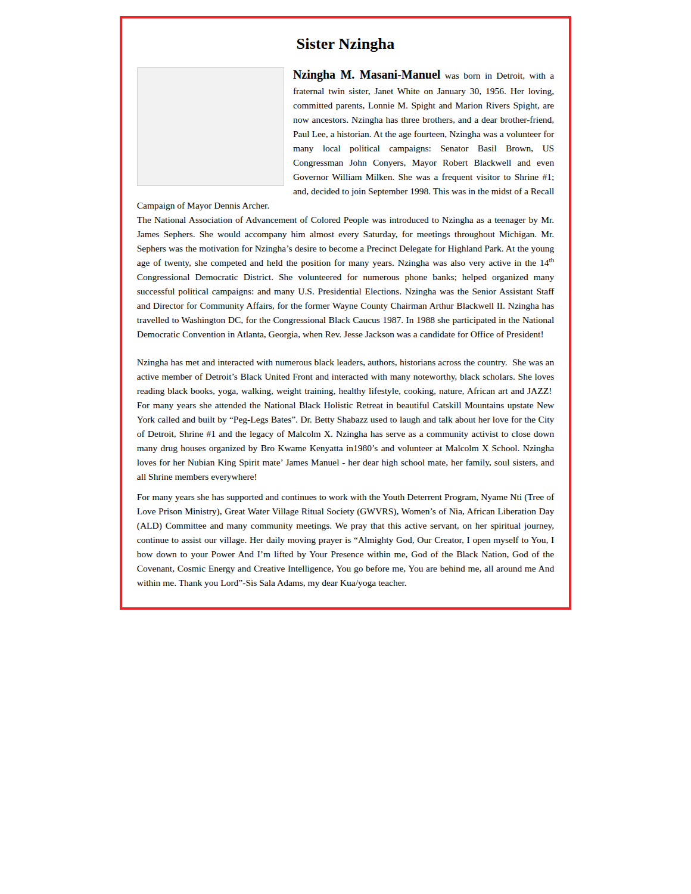Sister Nzingha
Nzingha M. Masani-Manuel was born in Detroit, with a fraternal twin sister, Janet White on January 30, 1956. Her loving, committed parents, Lonnie M. Spight and Marion Rivers Spight, are now ancestors. Nzingha has three brothers, and a dear brother-friend, Paul Lee, a historian. At the age fourteen, Nzingha was a volunteer for many local political campaigns: Senator Basil Brown, US Congressman John Conyers, Mayor Robert Blackwell and even Governor William Milken. She was a frequent visitor to Shrine #1; and, decided to join September 1998. This was in the midst of a Recall Campaign of Mayor Dennis Archer.
The National Association of Advancement of Colored People was introduced to Nzingha as a teenager by Mr. James Sephers. She would accompany him almost every Saturday, for meetings throughout Michigan. Mr. Sephers was the motivation for Nzingha’s desire to become a Precinct Delegate for Highland Park. At the young age of twenty, she competed and held the position for many years. Nzingha was also very active in the 14th Congressional Democratic District. She volunteered for numerous phone banks; helped organized many successful political campaigns: and many U.S. Presidential Elections. Nzingha was the Senior Assistant Staff and Director for Community Affairs, for the former Wayne County Chairman Arthur Blackwell II. Nzingha has travelled to Washington DC, for the Congressional Black Caucus 1987. In 1988 she participated in the National Democratic Convention in Atlanta, Georgia, when Rev. Jesse Jackson was a candidate for Office of President!
Nzingha has met and interacted with numerous black leaders, authors, historians across the country. She was an active member of Detroit’s Black United Front and interacted with many noteworthy, black scholars. She loves reading black books, yoga, walking, weight training, healthy lifestyle, cooking, nature, African art and JAZZ! For many years she attended the National Black Holistic Retreat in beautiful Catskill Mountains upstate New York called and built by “Peg-Legs Bates”. Dr. Betty Shabazz used to laugh and talk about her love for the City of Detroit, Shrine #1 and the legacy of Malcolm X. Nzingha has serve as a community activist to close down many drug houses organized by Bro Kwame Kenyatta in1980’s and volunteer at Malcolm X School. Nzingha loves for her Nubian King Spirit mate’ James Manuel - her dear high school mate, her family, soul sisters, and all Shrine members everywhere!
For many years she has supported and continues to work with the Youth Deterrent Program, Nyame Nti (Tree of Love Prison Ministry), Great Water Village Ritual Society (GWVRS), Women’s of Nia, African Liberation Day (ALD) Committee and many community meetings. We pray that this active servant, on her spiritual journey, continue to assist our village. Her daily moving prayer is “Almighty God, Our Creator, I open myself to You, I bow down to your Power And I’m lifted by Your Presence within me, God of the Black Nation, God of the Covenant, Cosmic Energy and Creative Intelligence, You go before me, You are behind me, all around me And within me. Thank you Lord”-Sis Sala Adams, my dear Kua/yoga teacher.